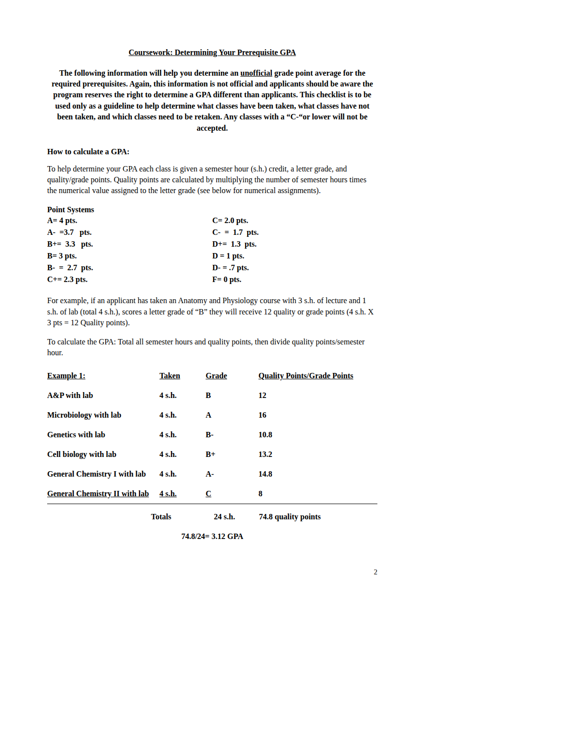Coursework: Determining Your Prerequisite GPA
The following information will help you determine an unofficial grade point average for the required prerequisites. Again, this information is not official and applicants should be aware the program reserves the right to determine a GPA different than applicants. This checklist is to be used only as a guideline to help determine what classes have been taken, what classes have not been taken, and which classes need to be retaken. Any classes with a “C-“or lower will not be accepted.
How to calculate a GPA:
To help determine your GPA each class is given a semester hour (s.h.) credit, a letter grade, and quality/grade points. Quality points are calculated by multiplying the number of semester hours times the numerical value assigned to the letter grade (see below for numerical assignments).
Point Systems
| A= 4 pts. | C= 2.0 pts. |
| A- =3.7 pts. | C- = 1.7 pts. |
| B+= 3.3 pts. | D+= 1.3 pts. |
| B= 3 pts. | D = 1 pts. |
| B- = 2.7 pts. | D- = .7 pts. |
| C+= 2.3 pts. | F= 0 pts. |
For example, if an applicant has taken an Anatomy and Physiology course with 3 s.h. of lecture and 1 s.h. of lab (total 4 s.h.), scores a letter grade of “B” they will receive 12 quality or grade points (4 s.h. X 3 pts = 12 Quality points).
To calculate the GPA: Total all semester hours and quality points, then divide quality points/semester hour.
| Example 1: | Taken | Grade | Quality Points/Grade Points |
| --- | --- | --- | --- |
| A&P with lab | 4 s.h. | B | 12 |
| Microbiology with lab | 4 s.h. | A | 16 |
| Genetics with lab | 4 s.h. | B- | 10.8 |
| Cell biology with lab | 4 s.h. | B+ | 13.2 |
| General Chemistry I with lab | 4 s.h. | A- | 14.8 |
| General Chemistry II with lab | 4 s.h. | C | 8 |
Totals 24 s.h. 74.8 quality points
74.8/24= 3.12 GPA
2